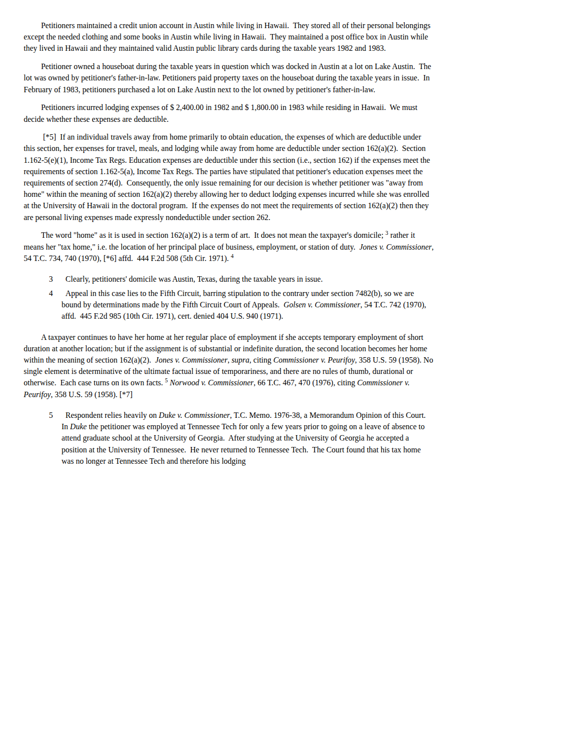Petitioners maintained a credit union account in Austin while living in Hawaii. They stored all of their personal belongings except the needed clothing and some books in Austin while living in Hawaii. They maintained a post office box in Austin while they lived in Hawaii and they maintained valid Austin public library cards during the taxable years 1982 and 1983.
Petitioner owned a houseboat during the taxable years in question which was docked in Austin at a lot on Lake Austin. The lot was owned by petitioner's father-in-law. Petitioners paid property taxes on the houseboat during the taxable years in issue. In February of 1983, petitioners purchased a lot on Lake Austin next to the lot owned by petitioner's father-in-law.
Petitioners incurred lodging expenses of $ 2,400.00 in 1982 and $ 1,800.00 in 1983 while residing in Hawaii. We must decide whether these expenses are deductible.
[*5] If an individual travels away from home primarily to obtain education, the expenses of which are deductible under this section, her expenses for travel, meals, and lodging while away from home are deductible under section 162(a)(2). Section 1.162-5(e)(1), Income Tax Regs. Education expenses are deductible under this section (i.e., section 162) if the expenses meet the requirements of section 1.162-5(a), Income Tax Regs. The parties have stipulated that petitioner's education expenses meet the requirements of section 274(d). Consequently, the only issue remaining for our decision is whether petitioner was "away from home" within the meaning of section 162(a)(2) thereby allowing her to deduct lodging expenses incurred while she was enrolled at the University of Hawaii in the doctoral program. If the expenses do not meet the requirements of section 162(a)(2) then they are personal living expenses made expressly nondeductible under section 262.
The word "home" as it is used in section 162(a)(2) is a term of art. It does not mean the taxpayer's domicile; 3 rather it means her "tax home," i.e. the location of her principal place of business, employment, or station of duty. Jones v. Commissioner, 54 T.C. 734, 740 (1970), [*6] affd. 444 F.2d 508 (5th Cir. 1971). 4
3 Clearly, petitioners' domicile was Austin, Texas, during the taxable years in issue.
4 Appeal in this case lies to the Fifth Circuit, barring stipulation to the contrary under section 7482(b), so we are bound by determinations made by the Fifth Circuit Court of Appeals. Golsen v. Commissioner, 54 T.C. 742 (1970), affd. 445 F.2d 985 (10th Cir. 1971), cert. denied 404 U.S. 940 (1971).
A taxpayer continues to have her home at her regular place of employment if she accepts temporary employment of short duration at another location; but if the assignment is of substantial or indefinite duration, the second location becomes her home within the meaning of section 162(a)(2). Jones v. Commissioner, supra, citing Commissioner v. Peurifoy, 358 U.S. 59 (1958). No single element is determinative of the ultimate factual issue of temporariness, and there are no rules of thumb, durational or otherwise. Each case turns on its own facts. 5 Norwood v. Commissioner, 66 T.C. 467, 470 (1976), citing Commissioner v. Peurifoy, 358 U.S. 59 (1958). [*7]
5 Respondent relies heavily on Duke v. Commissioner, T.C. Memo. 1976-38, a Memorandum Opinion of this Court. In Duke the petitioner was employed at Tennessee Tech for only a few years prior to going on a leave of absence to attend graduate school at the University of Georgia. After studying at the University of Georgia he accepted a position at the University of Tennessee. He never returned to Tennessee Tech. The Court found that his tax home was no longer at Tennessee Tech and therefore his lodging